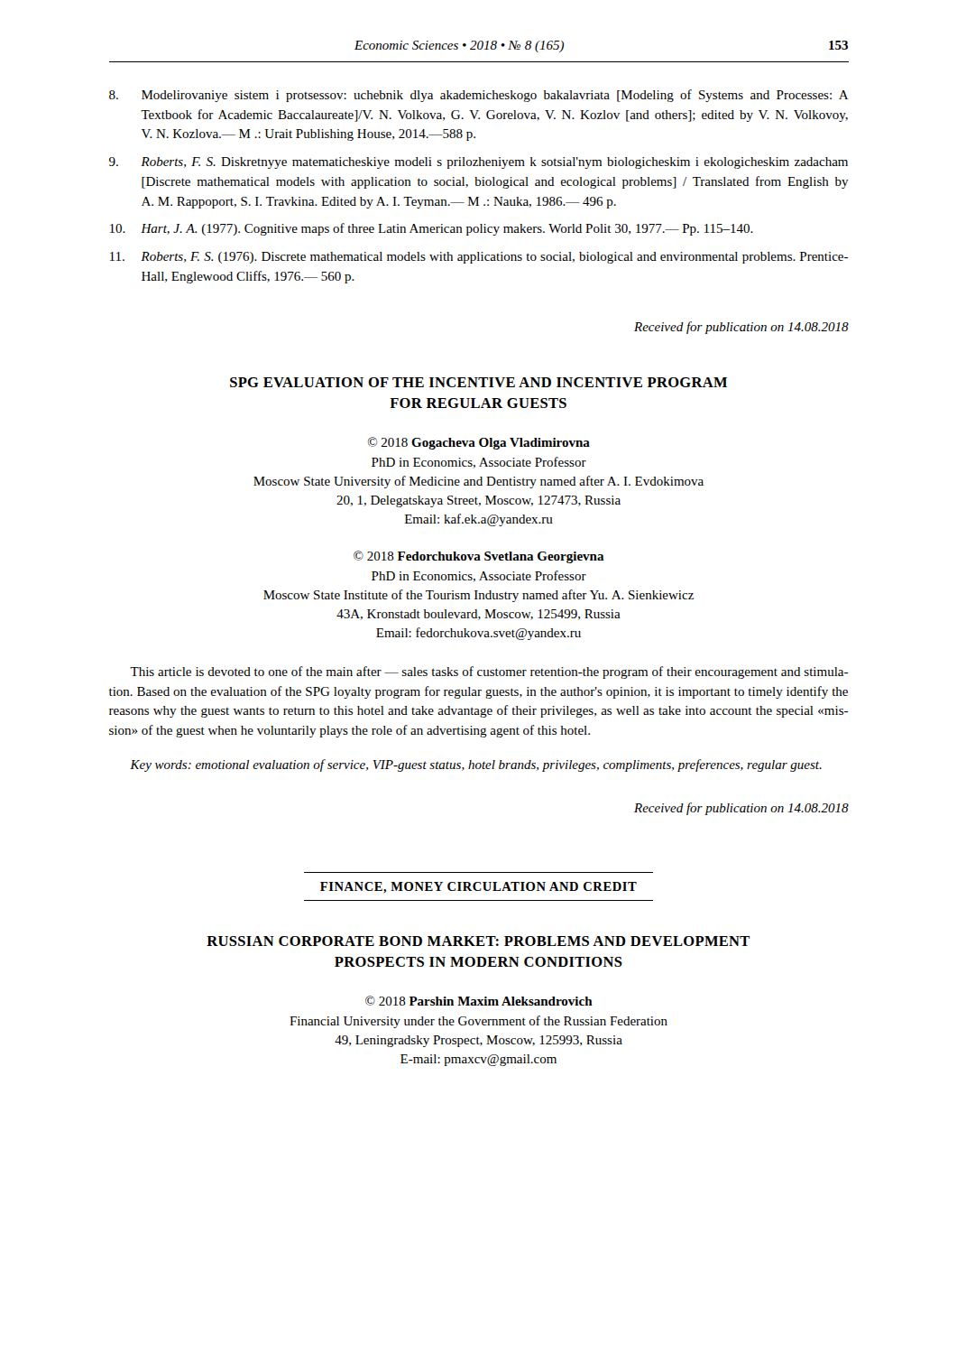Economic Sciences • 2018 • № 8 (165)
153
8. Modelirovaniye sistem i protsessov: uchebnik dlya akademicheskogo bakalavriata [Modeling of Systems and Processes: A Textbook for Academic Baccalaureate]/V. N. Volkova, G. V. Gorelova, V. N. Kozlov [and others]; edited by V. N. Volkovoy, V. N. Kozlova.— M .: Urait Publishing House, 2014.—588 p.
9. Roberts, F. S. Diskretnyye matematicheskiye modeli s prilozheniyem k sotsial'nym biologicheskim i ekologicheskim zadacham [Discrete mathematical models with application to social, biological and ecological problems] / Translated from English by A. M. Rappoport, S. I. Travkina. Edited by A. I. Teyman.— M .: Nauka, 1986.— 496 p.
10. Hart, J. A. (1977). Cognitive maps of three Latin American policy makers. World Polit 30, 1977.— Pp. 115–140.
11. Roberts, F. S. (1976). Discrete mathematical models with applications to social, biological and environmental problems. Prentice-Hall, Englewood Cliffs, 1976.— 560 p.
Received for publication on 14.08.2018
SPG evaluation of the incentive and incentive program
for regular guests
© 2018 Gogacheva Olga Vladimirovna
PhD in Economics, Associate Professor
Moscow State University of Medicine and Dentistry named after A. I. Evdokimova
20, 1, Delegatskaya Street, Moscow, 127473, Russia
Email: kaf.ek.a@yandex.ru
© 2018 Fedorchukova Svetlana Georgievna
PhD in Economics, Associate Professor
Moscow State Institute of the Tourism Industry named after Yu. A. Sienkiewicz
43A, Kronstadt boulevard, Moscow, 125499, Russia
Email: fedorchukova.svet@yandex.ru
This article is devoted to one of the main after — sales tasks of customer retention-the program of their encouragement and stimulation. Based on the evaluation of the SPG loyalty program for regular guests, in the author's opinion, it is important to timely identify the reasons why the guest wants to return to this hotel and take advantage of their privileges, as well as take into account the special «mission» of the guest when he voluntarily plays the role of an advertising agent of this hotel.
Key words: emotional evaluation of service, VIP-guest status, hotel brands, privileges, compliments, preferences, regular guest.
Received for publication on 14.08.2018
Finance, money circulation and credit
Russian corporate bond market: problems and development
prospects in modern conditions
© 2018 Parshin Maxim Aleksandrovich
Financial University under the Government of the Russian Federation
49, Leningradsky Prospect, Moscow, 125993, Russia
E-mail: pmaxcv@gmail.com